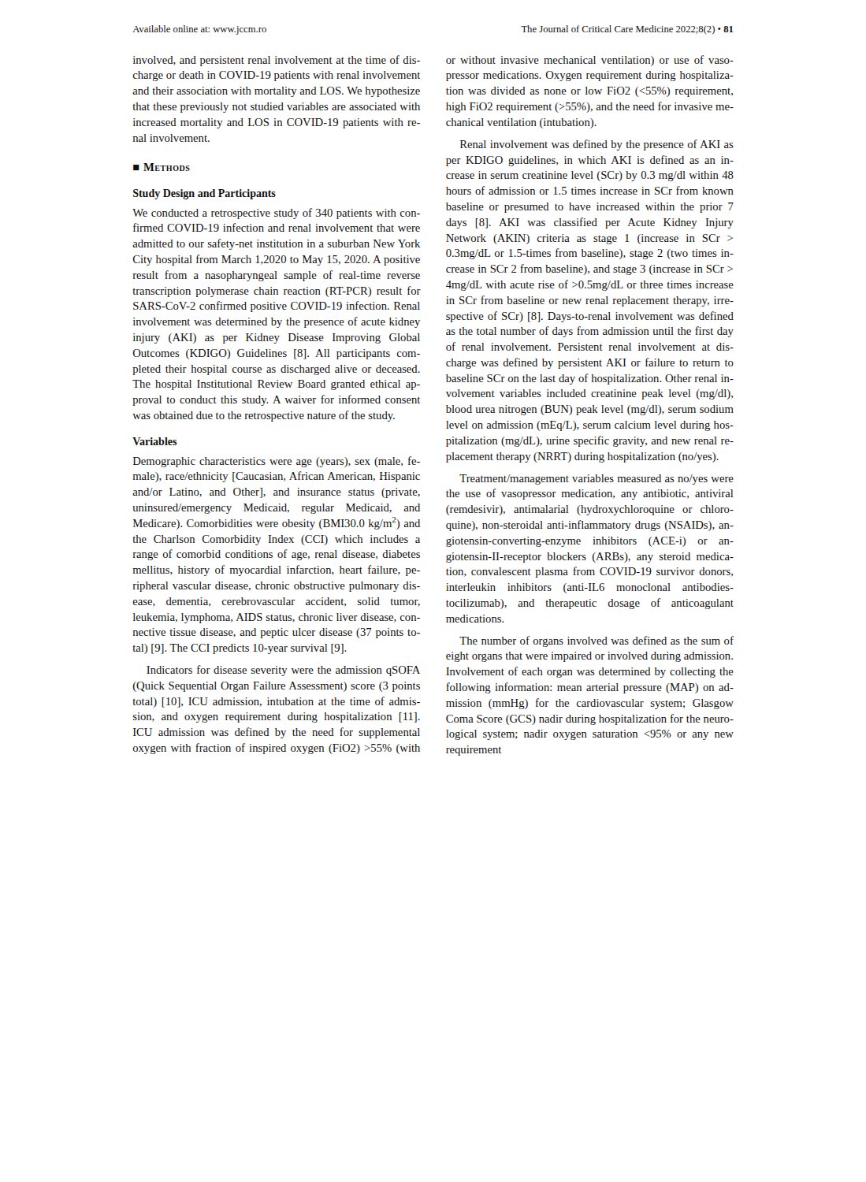Available online at: www.jccm.ro The Journal of Critical Care Medicine 2022;8(2) • 81
involved, and persistent renal involvement at the time of discharge or death in COVID-19 patients with renal involvement and their association with mortality and LOS. We hypothesize that these previously not studied variables are associated with increased mortality and LOS in COVID-19 patients with renal involvement.
Methods
Study Design and Participants
We conducted a retrospective study of 340 patients with confirmed COVID-19 infection and renal involvement that were admitted to our safety-net institution in a suburban New York City hospital from March 1,2020 to May 15, 2020. A positive result from a nasopharyngeal sample of real-time reverse transcription polymerase chain reaction (RT-PCR) result for SARS-CoV-2 confirmed positive COVID-19 infection. Renal involvement was determined by the presence of acute kidney injury (AKI) as per Kidney Disease Improving Global Outcomes (KDIGO) Guidelines [8]. All participants completed their hospital course as discharged alive or deceased. The hospital Institutional Review Board granted ethical approval to conduct this study. A waiver for informed consent was obtained due to the retrospective nature of the study.
Variables
Demographic characteristics were age (years), sex (male, female), race/ethnicity [Caucasian, African American, Hispanic and/or Latino, and Other], and insurance status (private, uninsured/emergency Medicaid, regular Medicaid, and Medicare). Comorbidities were obesity (BMI30.0 kg/m2) and the Charlson Comorbidity Index (CCI) which includes a range of comorbid conditions of age, renal disease, diabetes mellitus, history of myocardial infarction, heart failure, peripheral vascular disease, chronic obstructive pulmonary disease, dementia, cerebrovascular accident, solid tumor, leukemia, lymphoma, AIDS status, chronic liver disease, connective tissue disease, and peptic ulcer disease (37 points total) [9]. The CCI predicts 10-year survival [9].
Indicators for disease severity were the admission qSOFA (Quick Sequential Organ Failure Assessment) score (3 points total) [10], ICU admission, intubation at the time of admission, and oxygen requirement during hospitalization [11]. ICU admission was defined by the need for supplemental oxygen with fraction of inspired oxygen (FiO2) >55% (with or without invasive mechanical ventilation) or use of vasopressor medications. Oxygen requirement during hospitalization was divided as none or low FiO2 (<55%) requirement, high FiO2 requirement (>55%), and the need for invasive mechanical ventilation (intubation).
Renal involvement was defined by the presence of AKI as per KDIGO guidelines, in which AKI is defined as an increase in serum creatinine level (SCr) by 0.3 mg/dl within 48 hours of admission or 1.5 times increase in SCr from known baseline or presumed to have increased within the prior 7 days [8]. AKI was classified per Acute Kidney Injury Network (AKIN) criteria as stage 1 (increase in SCr > 0.3mg/dL or 1.5-times from baseline), stage 2 (two times increase in SCr 2 from baseline), and stage 3 (increase in SCr > 4mg/dL with acute rise of >0.5mg/dL or three times increase in SCr from baseline or new renal replacement therapy, irrespective of SCr) [8]. Days-to-renal involvement was defined as the total number of days from admission until the first day of renal involvement. Persistent renal involvement at discharge was defined by persistent AKI or failure to return to baseline SCr on the last day of hospitalization. Other renal involvement variables included creatinine peak level (mg/dl), blood urea nitrogen (BUN) peak level (mg/dl), serum sodium level on admission (mEq/L), serum calcium level during hospitalization (mg/dL), urine specific gravity, and new renal replacement therapy (NRRT) during hospitalization (no/yes).
Treatment/management variables measured as no/yes were the use of vasopressor medication, any antibiotic, antiviral (remdesivir), antimalarial (hydroxychloroquine or chloroquine), non-steroidal anti-inflammatory drugs (NSAIDs), angiotensin-converting-enzyme inhibitors (ACE-i) or angiotensin-II-receptor blockers (ARBs), any steroid medication, convalescent plasma from COVID-19 survivor donors, interleukin inhibitors (anti-IL6 monoclonal antibodies-tocilizumab), and therapeutic dosage of anticoagulant medications.
The number of organs involved was defined as the sum of eight organs that were impaired or involved during admission. Involvement of each organ was determined by collecting the following information: mean arterial pressure (MAP) on admission (mmHg) for the cardiovascular system; Glasgow Coma Score (GCS) nadir during hospitalization for the neurological system; nadir oxygen saturation <95% or any new requirement